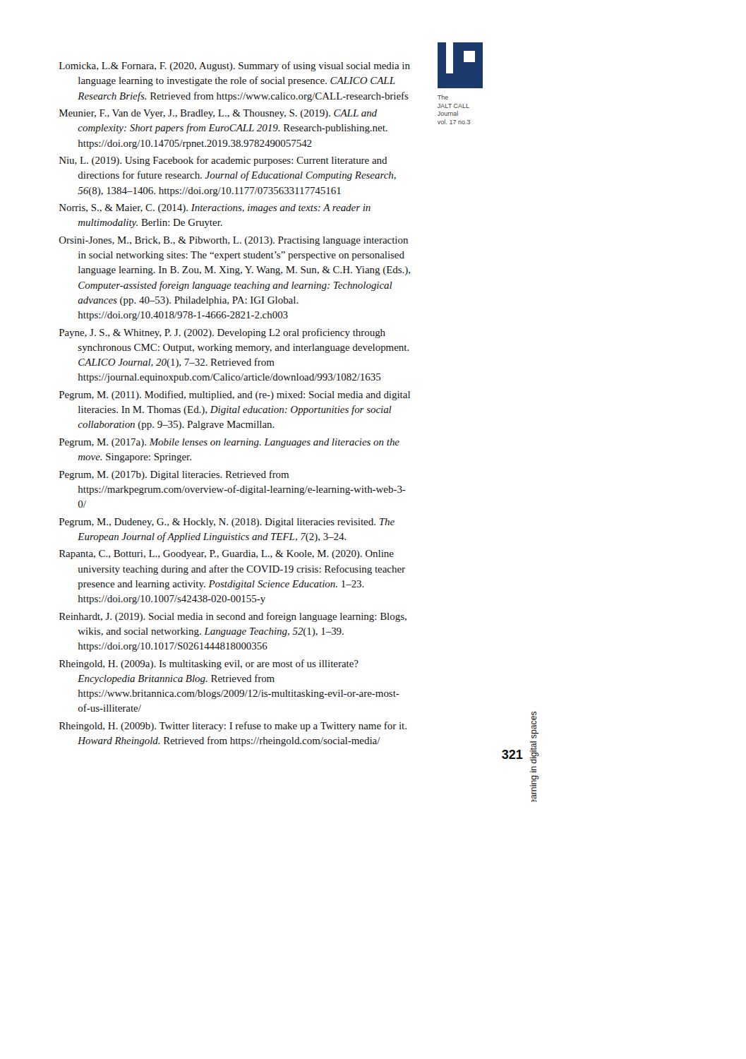The
JALT CALL
Journal
vol. 17 no.3
Lomicka, L.& Fornara, F. (2020, August). Summary of using visual social media in language learning to investigate the role of social presence. CALICO CALL Research Briefs. Retrieved from https://www.calico.org/CALL-research-briefs
Meunier, F., Van de Vyer, J., Bradley, L., & Thousney, S. (2019). CALL and complexity: Short papers from EuroCALL 2019. Research-publishing.net. https://doi.org/10.14705/rpnet.2019.38.9782490057542
Niu, L. (2019). Using Facebook for academic purposes: Current literature and directions for future research. Journal of Educational Computing Research, 56(8), 1384–1406. https://doi.org/10.1177/0735633117745161
Norris, S., & Maier, C. (2014). Interactions, images and texts: A reader in multimodality. Berlin: De Gruyter.
Orsini-Jones, M., Brick, B., & Pibworth, L. (2013). Practising language interaction in social networking sites: The “expert student’s” perspective on personalised language learning. In B. Zou, M. Xing, Y. Wang, M. Sun, & C.H. Yiang (Eds.), Computer-assisted foreign language teaching and learning: Technological advances (pp. 40–53). Philadelphia, PA: IGI Global. https://doi.org/10.4018/978-1-4666-2821-2.ch003
Payne, J. S., & Whitney, P. J. (2002). Developing L2 oral proficiency through synchronous CMC: Output, working memory, and interlanguage development. CALICO Journal, 20(1), 7–32. Retrieved from https://journal.equinoxpub.com/Calico/article/download/993/1082/1635
Pegrum, M. (2011). Modified, multiplied, and (re-) mixed: Social media and digital literacies. In M. Thomas (Ed.), Digital education: Opportunities for social collaboration (pp. 9–35). Palgrave Macmillan.
Pegrum, M. (2017a). Mobile lenses on learning. Languages and literacies on the move. Singapore: Springer.
Pegrum, M. (2017b). Digital literacies. Retrieved from https://markpegrum.com/overview-of-digital-learning/e-learning-with-web-3-0/
Pegrum, M., Dudeney, G., & Hockly, N. (2018). Digital literacies revisited. The European Journal of Applied Linguistics and TEFL, 7(2), 3–24.
Rapanta, C., Botturi, L., Goodyear, P., Guardia, L., & Koole, M. (2020). Online university teaching during and after the COVID-19 crisis: Refocusing teacher presence and learning activity. Postdigital Science Education. 1–23. https://doi.org/10.1007/s42438-020-00155-y
Reinhardt, J. (2019). Social media in second and foreign language learning: Blogs, wikis, and social networking. Language Teaching, 52(1), 1–39. https://doi.org/10.1017/S0261444818000356
Rheingold, H. (2009a). Is multitasking evil, or are most of us illiterate? Encyclopedia Britannica Blog. Retrieved from https://www.britannica.com/blogs/2009/12/is-multitasking-evil-or-are-most-of-us-illiterate/
Rheingold, H. (2009b). Twitter literacy: I refuse to make up a Twittery name for it. Howard Rheingold. Retrieved from https://rheingold.com/social-media/
Leier & Gruber: Language learning in digital spaces
321